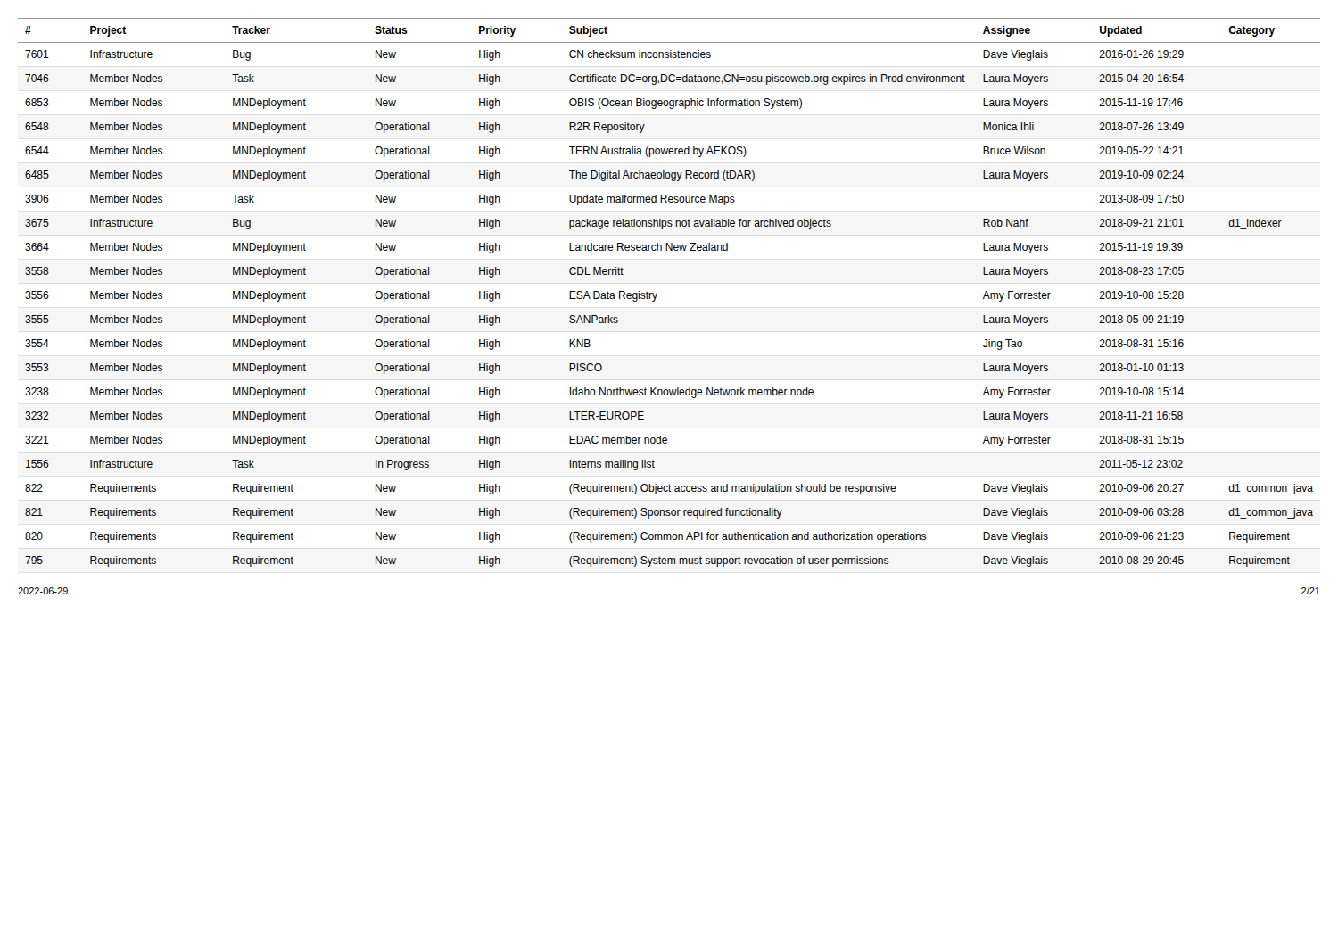| # | Project | Tracker | Status | Priority | Subject | Assignee | Updated | Category |
| --- | --- | --- | --- | --- | --- | --- | --- | --- |
| 7601 | Infrastructure | Bug | New | High | CN checksum inconsistencies | Dave Vieglais | 2016-01-26 19:29 | |
| 7046 | Member Nodes | Task | New | High | Certificate DC=org,DC=dataone,CN=osu.piscoweb.org expires in Prod environment | Laura Moyers | 2015-04-20 16:54 | |
| 6853 | Member Nodes | MNDeployment | New | High | OBIS (Ocean Biogeographic Information System) | Laura Moyers | 2015-11-19 17:46 | |
| 6548 | Member Nodes | MNDeployment | Operational | High | R2R Repository | Monica Ihli | 2018-07-26 13:49 | |
| 6544 | Member Nodes | MNDeployment | Operational | High | TERN Australia (powered by AEKOS) | Bruce Wilson | 2019-05-22 14:21 | |
| 6485 | Member Nodes | MNDeployment | Operational | High | The Digital Archaeology Record (tDAR) | Laura Moyers | 2019-10-09 02:24 | |
| 3906 | Member Nodes | Task | New | High | Update malformed Resource Maps | | 2013-08-09 17:50 | |
| 3675 | Infrastructure | Bug | New | High | package relationships not available for archived objects | Rob Nahf | 2018-09-21 21:01 | d1_indexer |
| 3664 | Member Nodes | MNDeployment | New | High | Landcare Research New Zealand | Laura Moyers | 2015-11-19 19:39 | |
| 3558 | Member Nodes | MNDeployment | Operational | High | CDL Merritt | Laura Moyers | 2018-08-23 17:05 | |
| 3556 | Member Nodes | MNDeployment | Operational | High | ESA Data Registry | Amy Forrester | 2019-10-08 15:28 | |
| 3555 | Member Nodes | MNDeployment | Operational | High | SANParks | Laura Moyers | 2018-05-09 21:19 | |
| 3554 | Member Nodes | MNDeployment | Operational | High | KNB | Jing Tao | 2018-08-31 15:16 | |
| 3553 | Member Nodes | MNDeployment | Operational | High | PISCO | Laura Moyers | 2018-01-10 01:13 | |
| 3238 | Member Nodes | MNDeployment | Operational | High | Idaho Northwest Knowledge Network member node | Amy Forrester | 2019-10-08 15:14 | |
| 3232 | Member Nodes | MNDeployment | Operational | High | LTER-EUROPE | Laura Moyers | 2018-11-21 16:58 | |
| 3221 | Member Nodes | MNDeployment | Operational | High | EDAC member node | Amy Forrester | 2018-08-31 15:15 | |
| 1556 | Infrastructure | Task | In Progress | High | Interns mailing list | | 2011-05-12 23:02 | |
| 822 | Requirements | Requirement | New | High | (Requirement) Object access and manipulation should be responsive | Dave Vieglais | 2010-09-06 20:27 | d1_common_java |
| 821 | Requirements | Requirement | New | High | (Requirement) Sponsor required functionality | Dave Vieglais | 2010-09-06 03:28 | d1_common_java |
| 820 | Requirements | Requirement | New | High | (Requirement) Common API for authentication and authorization operations | Dave Vieglais | 2010-09-06 21:23 | Requirement |
| 795 | Requirements | Requirement | New | High | (Requirement) System must support revocation of user permissions | Dave Vieglais | 2010-08-29 20:45 | Requirement |
2022-06-29 2/21